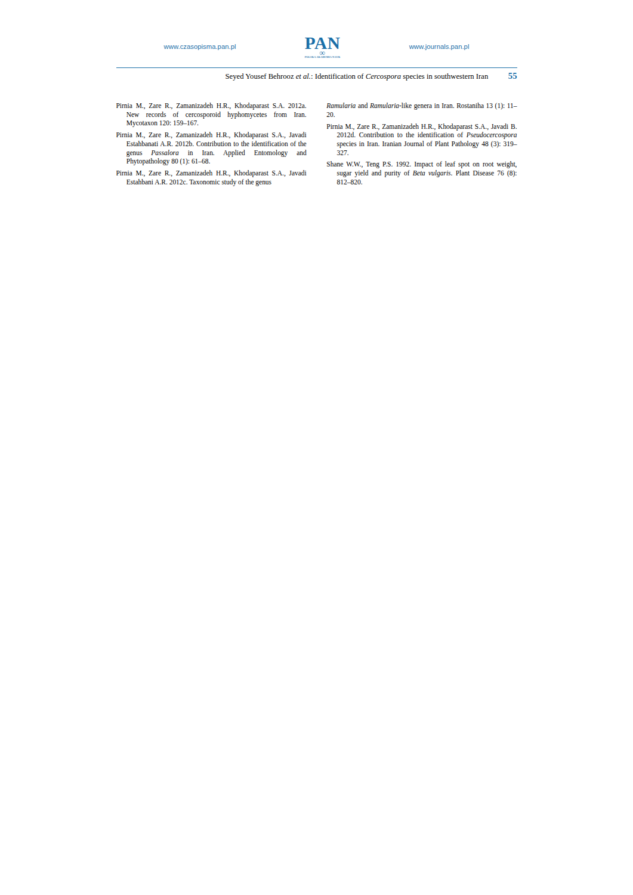www.czasopisma.pan.pl PAN ∞ POLSKA AKADEMIA NAUK www.journals.pan.pl
Seyed Yousef Behrooz et al.: Identification of Cercospora species in southwestern Iran 55
Pirnia M., Zare R., Zamanizadeh H.R., Khodaparast S.A. 2012a. New records of cercosporoid hyphomycetes from Iran. Mycotaxon 120: 159–167.
Pirnia M., Zare R., Zamanizadeh H.R., Khodaparast S.A., Javadi Estahbanati A.R. 2012b. Contribution to the identification of the genus Passalora in Iran. Applied Entomology and Phytopathology 80 (1): 61–68.
Pirnia M., Zare R., Zamanizadeh H.R., Khodaparast S.A., Javadi Estahbani A.R. 2012c. Taxonomic study of the genus
Ramularia and Ramularia-like genera in Iran. Rostaniha 13 (1): 11–20.
Pirnia M., Zare R., Zamanizadeh H.R., Khodaparast S.A., Javadi B. 2012d. Contribution to the identification of Pseudocercospora species in Iran. Iranian Journal of Plant Pathology 48 (3): 319–327.
Shane W.W., Teng P.S. 1992. Impact of leaf spot on root weight, sugar yield and purity of Beta vulgaris. Plant Disease 76 (8): 812–820.